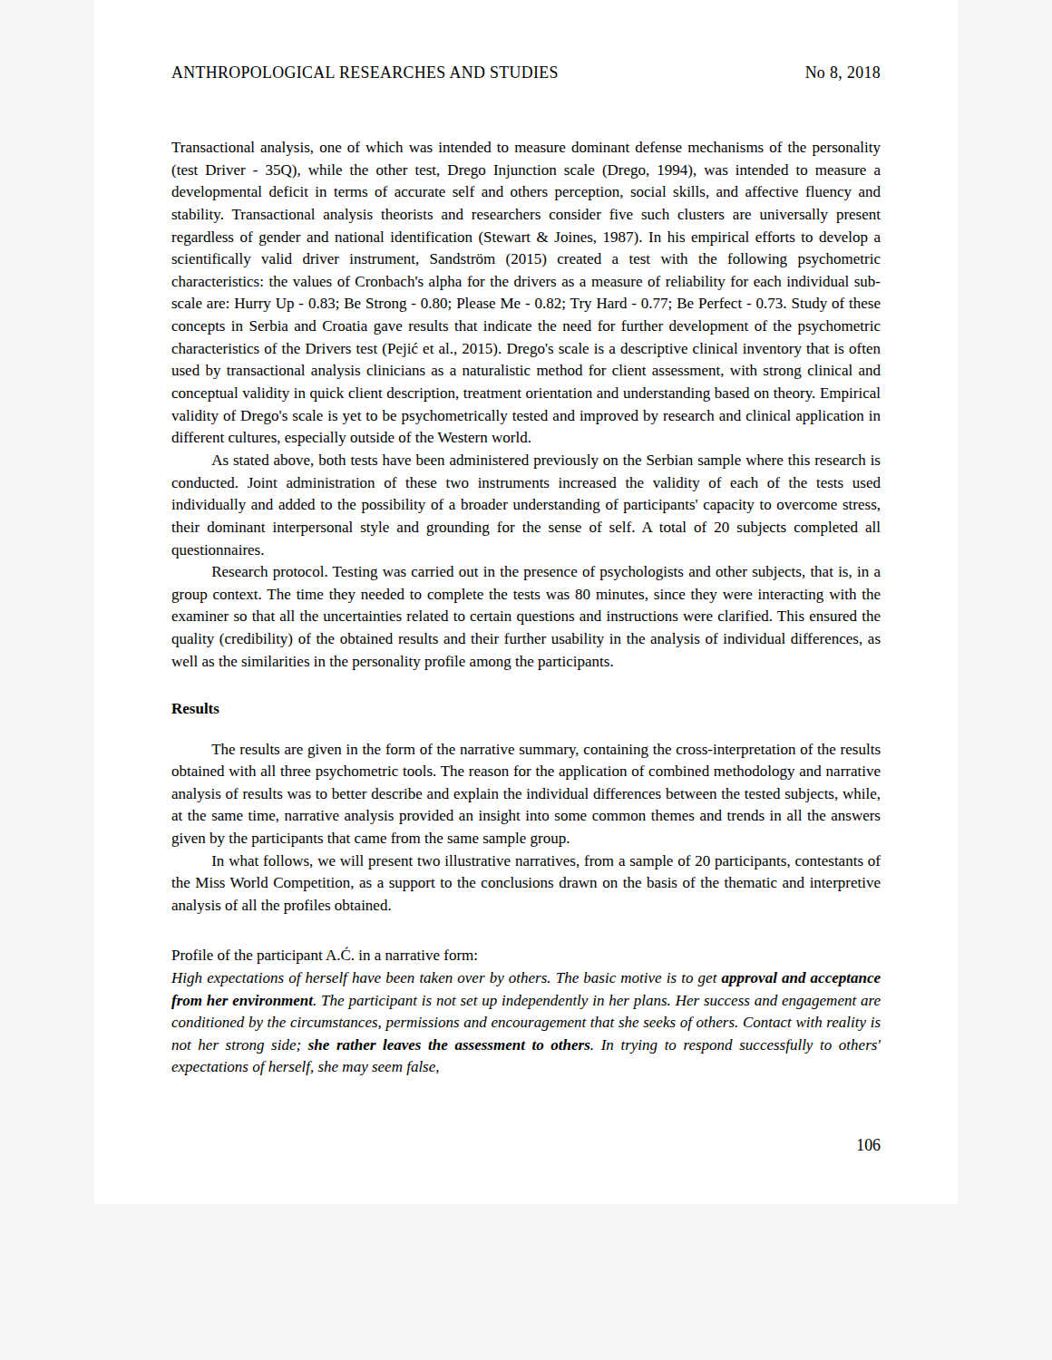Anthropological Researches and Studies No 8, 2018
Transactional analysis, one of which was intended to measure dominant defense mechanisms of the personality (test Driver - 35Q), while the other test, Drego Injunction scale (Drego, 1994), was intended to measure a developmental deficit in terms of accurate self and others perception, social skills, and affective fluency and stability. Transactional analysis theorists and researchers consider five such clusters are universally present regardless of gender and national identification (Stewart & Joines, 1987). In his empirical efforts to develop a scientifically valid driver instrument, Sandström (2015) created a test with the following psychometric characteristics: the values of Cronbach's alpha for the drivers as a measure of reliability for each individual sub-scale are: Hurry Up - 0.83; Be Strong - 0.80; Please Me - 0.82; Try Hard - 0.77; Be Perfect - 0.73. Study of these concepts in Serbia and Croatia gave results that indicate the need for further development of the psychometric characteristics of the Drivers test (Pejić et al., 2015). Drego's scale is a descriptive clinical inventory that is often used by transactional analysis clinicians as a naturalistic method for client assessment, with strong clinical and conceptual validity in quick client description, treatment orientation and understanding based on theory. Empirical validity of Drego's scale is yet to be psychometrically tested and improved by research and clinical application in different cultures, especially outside of the Western world.
As stated above, both tests have been administered previously on the Serbian sample where this research is conducted. Joint administration of these two instruments increased the validity of each of the tests used individually and added to the possibility of a broader understanding of participants' capacity to overcome stress, their dominant interpersonal style and grounding for the sense of self. A total of 20 subjects completed all questionnaires.
Research protocol. Testing was carried out in the presence of psychologists and other subjects, that is, in a group context. The time they needed to complete the tests was 80 minutes, since they were interacting with the examiner so that all the uncertainties related to certain questions and instructions were clarified. This ensured the quality (credibility) of the obtained results and their further usability in the analysis of individual differences, as well as the similarities in the personality profile among the participants.
Results
The results are given in the form of the narrative summary, containing the cross-interpretation of the results obtained with all three psychometric tools. The reason for the application of combined methodology and narrative analysis of results was to better describe and explain the individual differences between the tested subjects, while, at the same time, narrative analysis provided an insight into some common themes and trends in all the answers given by the participants that came from the same sample group.
In what follows, we will present two illustrative narratives, from a sample of 20 participants, contestants of the Miss World Competition, as a support to the conclusions drawn on the basis of the thematic and interpretive analysis of all the profiles obtained.
Profile of the participant A.Ć. in a narrative form:
High expectations of herself have been taken over by others. The basic motive is to get approval and acceptance from her environment. The participant is not set up independently in her plans. Her success and engagement are conditioned by the circumstances, permissions and encouragement that she seeks of others. Contact with reality is not her strong side; she rather leaves the assessment to others. In trying to respond successfully to others' expectations of herself, she may seem false,
106